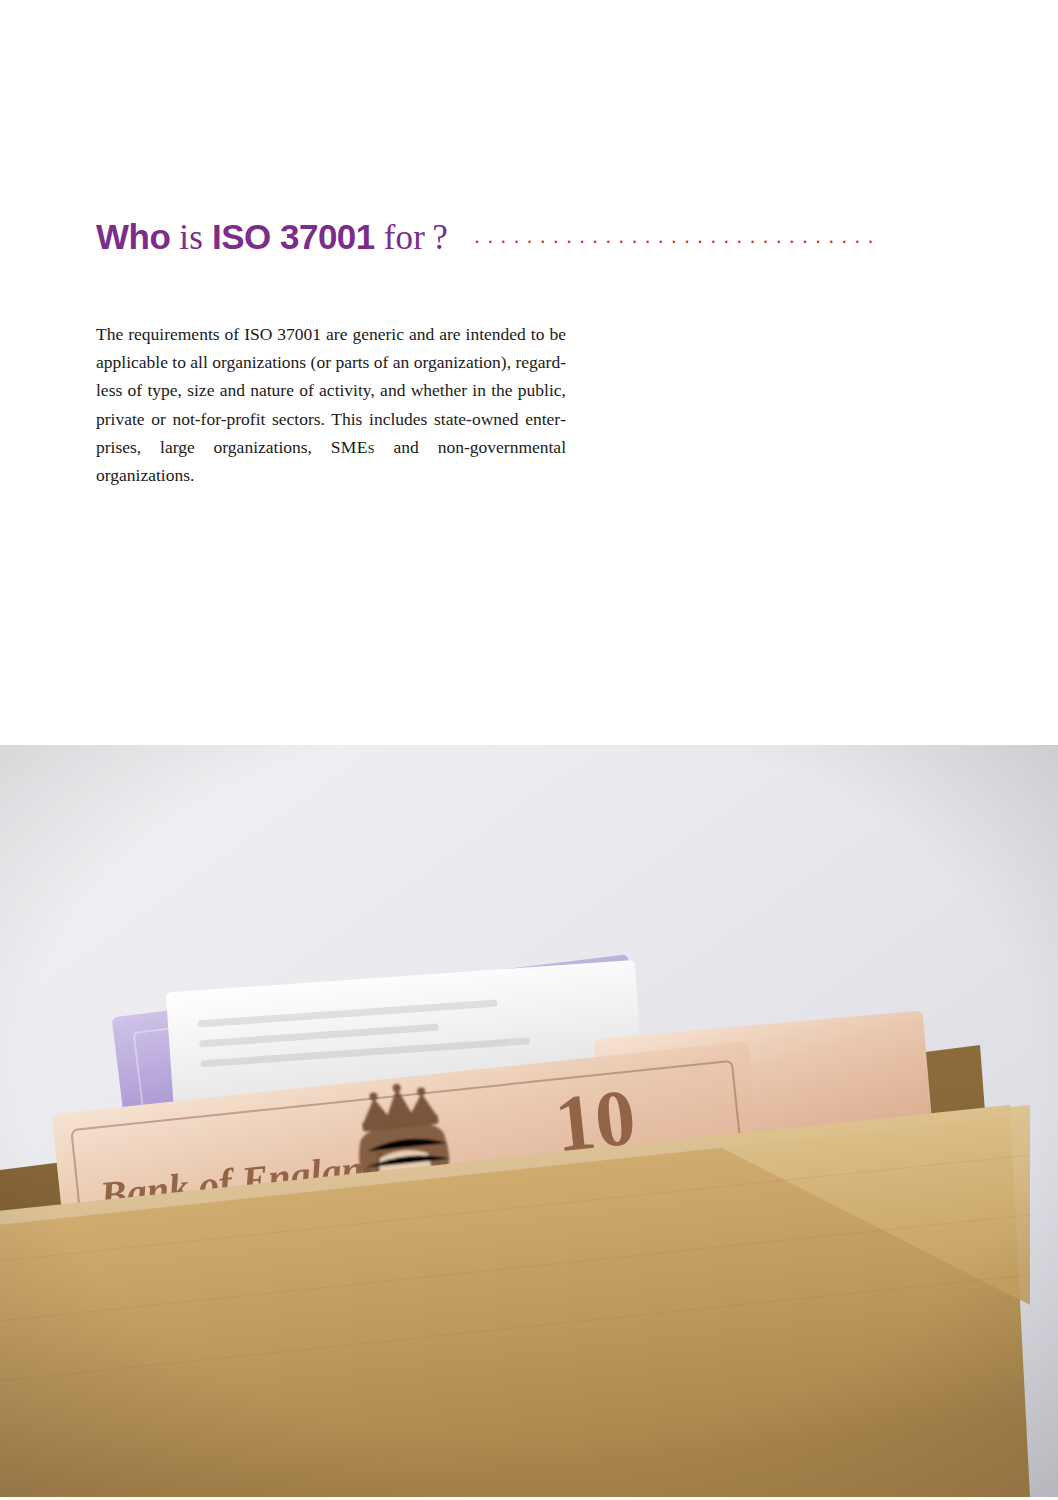Who is ISO 37001 for ?
...............................
The requirements of ISO 37001 are generic and are intended to be applicable to all organizations (or parts of an organization), regardless of type, size and nature of activity, and whether in the public, private or not-for-profit sectors. This includes state-owned enterprises, large organizations, SMEs and non-governmental organizations.
10 DK35 Bank of England PROMISE TO PAY THE BEARER ON DEMAND THE SUM OF TEN Pounds 10 DK35